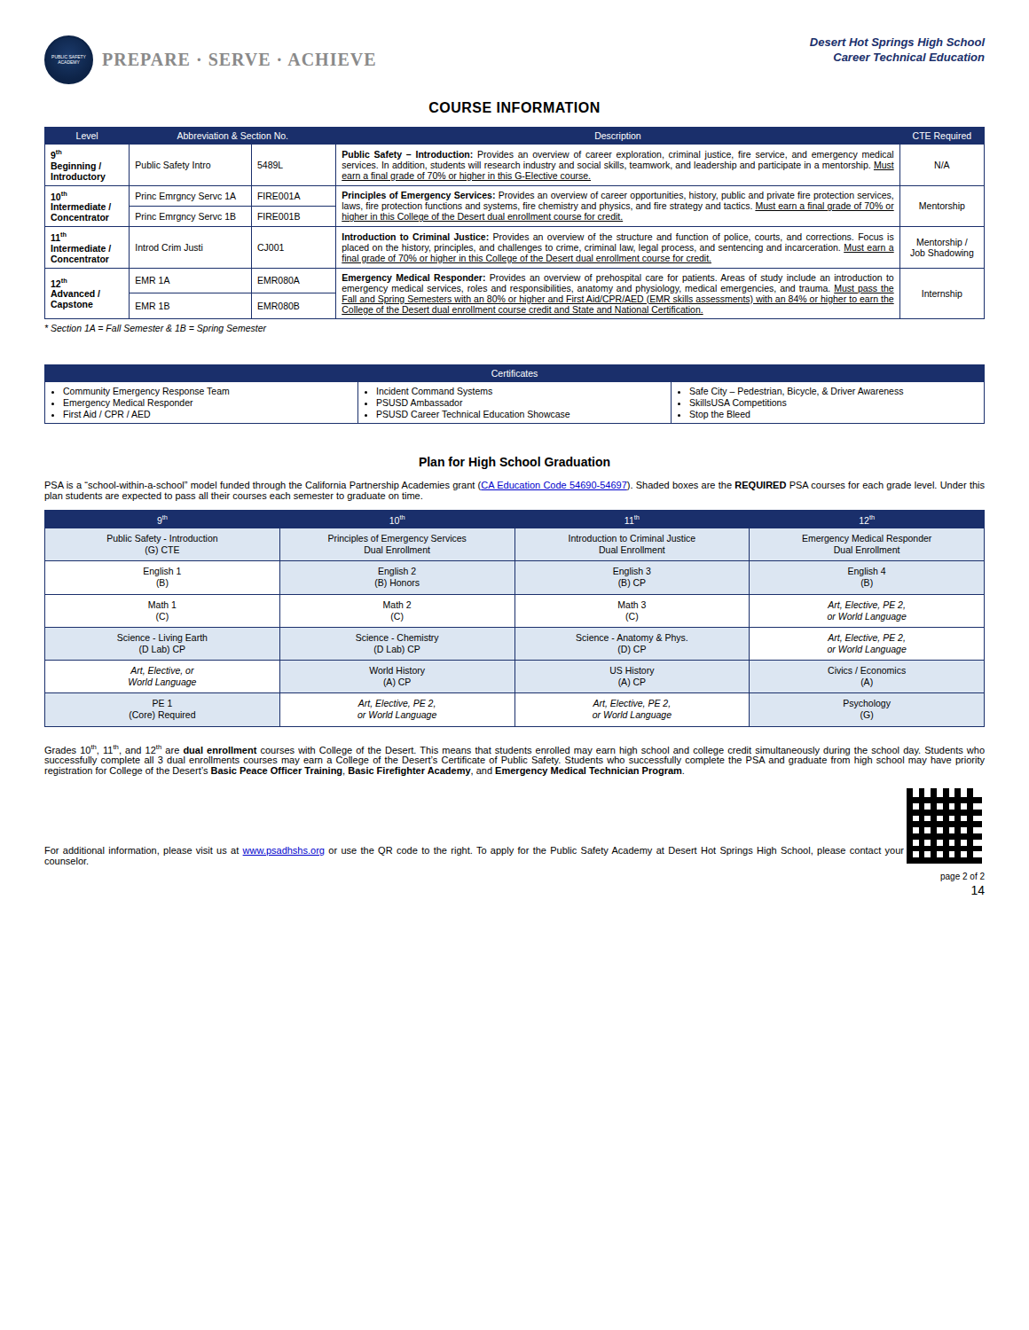PUBLIC SAFETY
ACADEMY
PREPARE · SERVE · ACHIEVE
Desert Hot Springs High School
Career Technical Education
COURSE INFORMATION
| Level | Abbreviation & Section No. | Description | CTE Required |
| --- | --- | --- | --- |
| 9 th Beginning / Introductory | Public Safety Intro | 5489L | Public Safety – Introduction: Provides an overview of career exploration, criminal justice, fire service, and emergency medical services. In addition, students will research industry and social skills, teamwork, and leadership and participate in a mentorship. Must earn a final grade of 70% or higher in this G-Elective course. | N/A |
| 10 th Intermediate / Concentrator | Princ Emrgncy Servc 1A | FIRE001A | Principles of Emergency Services: Provides an overview of career opportunities, history, public and private fire protection services, laws, fire protection functions and systems, fire chemistry and physics, and fire strategy and tactics. Must earn a final grade of 70% or higher in this College of the Desert dual enrollment course for credit. | Mentorship |
| Princ Emrgncy Servc 1B | FIRE001B |
| 11 th Intermediate / Concentrator | Introd Crim Justi | CJ001 | Introduction to Criminal Justice: Provides an overview of the structure and function of police, courts, and corrections. Focus is placed on the history, principles, and challenges to crime, criminal law, legal process, and sentencing and incarceration. Must earn a final grade of 70% or higher in this College of the Desert dual enrollment course for credit. | Mentorship / Job Shadowing |
| 12 th Advanced / Capstone | EMR 1A | EMR080A | Emergency Medical Responder: Provides an overview of prehospital care for patients. Areas of study include an introduction to emergency medical services, roles and responsibilities, anatomy and physiology, medical emergencies, and trauma. Must pass the Fall and Spring Semesters with an 80% or higher and First Aid/CPR/AED (EMR skills assessments) with an 84% or higher to earn the College of the Desert dual enrollment course credit and State and National Certification. | Internship |
| EMR 1B | EMR080B |
* Section 1A = Fall Semester & 1B = Spring Semester
| Certificates |
| --- |
| Community Emergency Response Team Emergency Medical Responder First Aid / CPR / AED | Incident Command Systems PSUSD Ambassador PSUSD Career Technical Education Showcase | Safe City – Pedestrian, Bicycle, & Driver Awareness SkillsUSA Competitions Stop the Bleed |
Plan for High School Graduation
PSA is a “school-within-a-school” model funded through the California Partnership Academies grant (CA Education Code 54690-54697). Shaded boxes are the REQUIRED PSA courses for each grade level. Under this plan students are expected to pass all their courses each semester to graduate on time.
| 9 th | 10 th | 11 th | 12 th |
| --- | --- | --- | --- |
| Public Safety - Introduction (G) CTE | Principles of Emergency Services Dual Enrollment | Introduction to Criminal Justice Dual Enrollment | Emergency Medical Responder Dual Enrollment |
| English 1 (B) | English 2 (B) Honors | English 3 (B) CP | English 4 (B) |
| Math 1 (C) | Math 2 (C) | Math 3 (C) | Art, Elective, PE 2, or World Language |
| Science - Living Earth (D Lab) CP | Science - Chemistry (D Lab) CP | Science - Anatomy & Phys. (D) CP | Art, Elective, PE 2, or World Language |
| Art, Elective, or World Language | World History (A) CP | US History (A) CP | Civics / Economics (A) |
| PE 1 (Core) Required | Art, Elective, PE 2, or World Language | Art, Elective, PE 2, or World Language | Psychology (G) |
Grades 10th, 11th, and 12th are dual enrollment courses with College of the Desert. This means that students enrolled may earn high school and college credit simultaneously during the school day. Students who successfully complete all 3 dual enrollments courses may earn a College of the Desert’s Certificate of Public Safety. Students who successfully complete the PSA and graduate from high school may have priority registration for College of the Desert’s Basic Peace Officer Training, Basic Firefighter Academy, and Emergency Medical Technician Program.
For additional information, please visit us at www.psadhshs.org or use the QR code to the right. To apply for the Public Safety Academy at Desert Hot Springs High School, please contact your counselor.
page 2 of 2
14